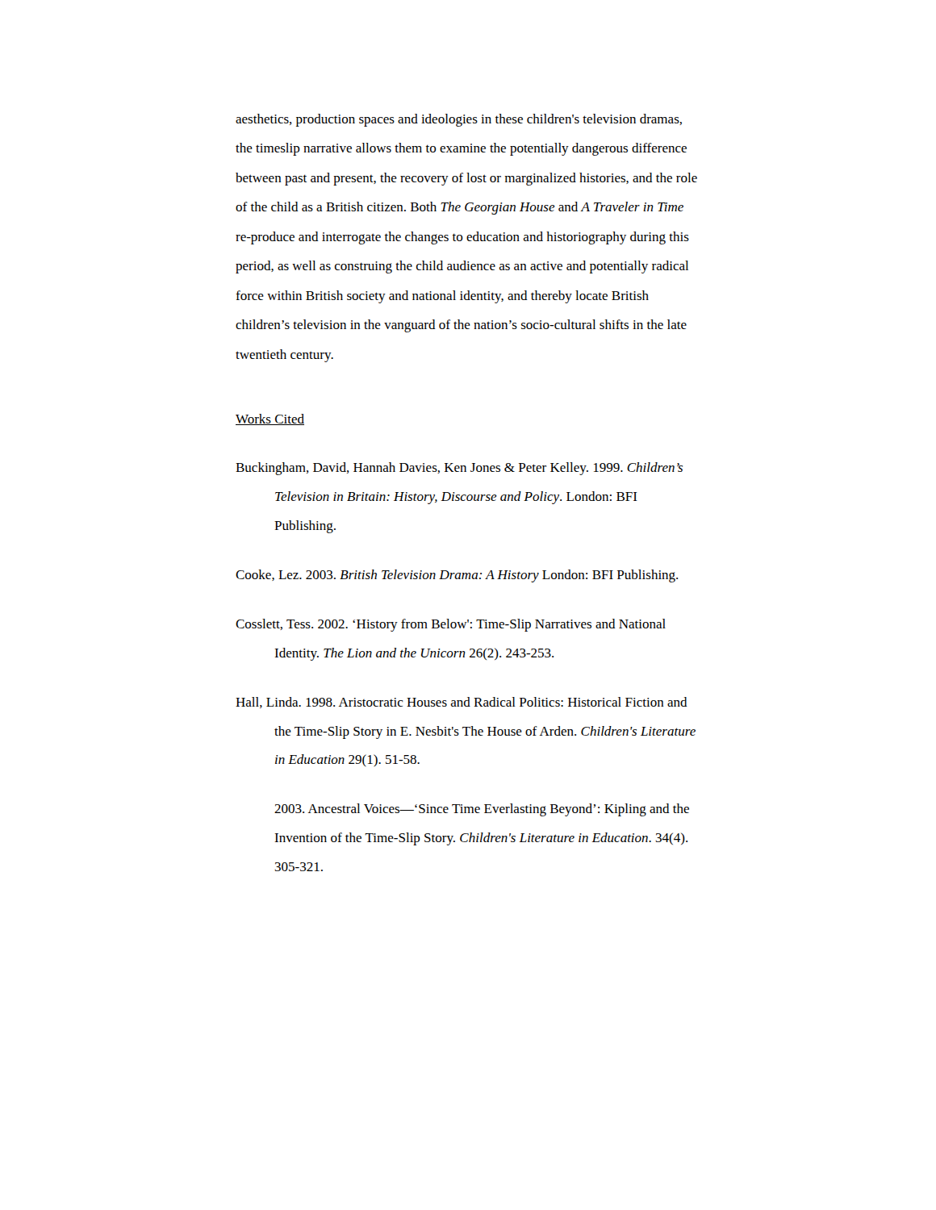aesthetics, production spaces and ideologies in these children's television dramas, the timeslip narrative allows them to examine the potentially dangerous difference between past and present, the recovery of lost or marginalized histories, and the role of the child as a British citizen. Both The Georgian House and A Traveler in Time re-produce and interrogate the changes to education and historiography during this period, as well as construing the child audience as an active and potentially radical force within British society and national identity, and thereby locate British children’s television in the vanguard of the nation’s socio-cultural shifts in the late twentieth century.
Works Cited
Buckingham, David, Hannah Davies, Ken Jones & Peter Kelley. 1999. Children’s Television in Britain: History, Discourse and Policy. London: BFI Publishing.
Cooke, Lez. 2003. British Television Drama: A History London: BFI Publishing.
Cosslett, Tess. 2002. ‘History from Below': Time-Slip Narratives and National Identity. The Lion and the Unicorn 26(2). 243-253.
Hall, Linda. 1998. Aristocratic Houses and Radical Politics: Historical Fiction and the Time-Slip Story in E. Nesbit's The House of Arden. Children's Literature in Education 29(1). 51-58.
2003. Ancestral Voices—‘Since Time Everlasting Beyond’: Kipling and the Invention of the Time-Slip Story. Children's Literature in Education. 34(4). 305-321.